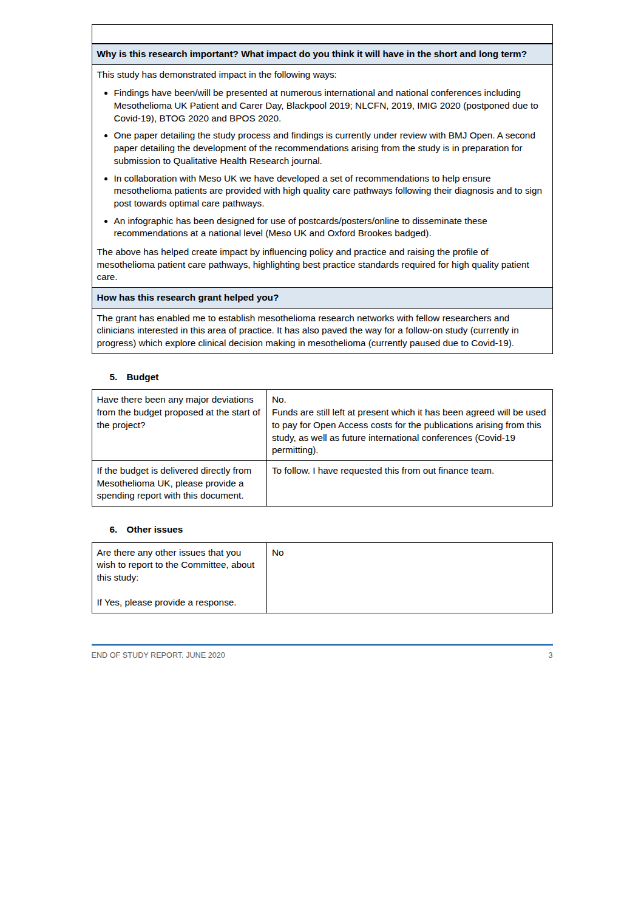| Why is this research important? What impact do you think it will have in the short and long term? |
| This study has demonstrated impact in the following ways: Findings have been/will be presented at numerous international and national conferences including Mesothelioma UK Patient and Carer Day, Blackpool 2019; NLCFN, 2019, IMIG 2020 (postponed due to Covid-19), BTOG 2020 and BPOS 2020. One paper detailing the study process and findings is currently under review with BMJ Open. A second paper detailing the development of the recommendations arising from the study is in preparation for submission to Qualitative Health Research journal. In collaboration with Meso UK we have developed a set of recommendations to help ensure mesothelioma patients are provided with high quality care pathways following their diagnosis and to sign post towards optimal care pathways. An infographic has been designed for use of postcards/posters/online to disseminate these recommendations at a national level (Meso UK and Oxford Brookes badged). The above has helped create impact by influencing policy and practice and raising the profile of mesothelioma patient care pathways, highlighting best practice standards required for high quality patient care. |
| How has this research grant helped you? |
| The grant has enabled me to establish mesothelioma research networks with fellow researchers and clinicians interested in this area of practice. It has also paved the way for a follow-on study (currently in progress) which explore clinical decision making in mesothelioma (currently paused due to Covid-19). |
5. Budget
| Have there been any major deviations from the budget proposed at the start of the project? | No. Funds are still left at present which it has been agreed will be used to pay for Open Access costs for the publications arising from this study, as well as future international conferences (Covid-19 permitting). |
| If the budget is delivered directly from Mesothelioma UK, please provide a spending report with this document. | To follow. I have requested this from out finance team. |
6. Other issues
| Are there any other issues that you wish to report to the Committee, about this study: If Yes, please provide a response. | No |
END OF STUDY REPORT. JUNE 2020 3